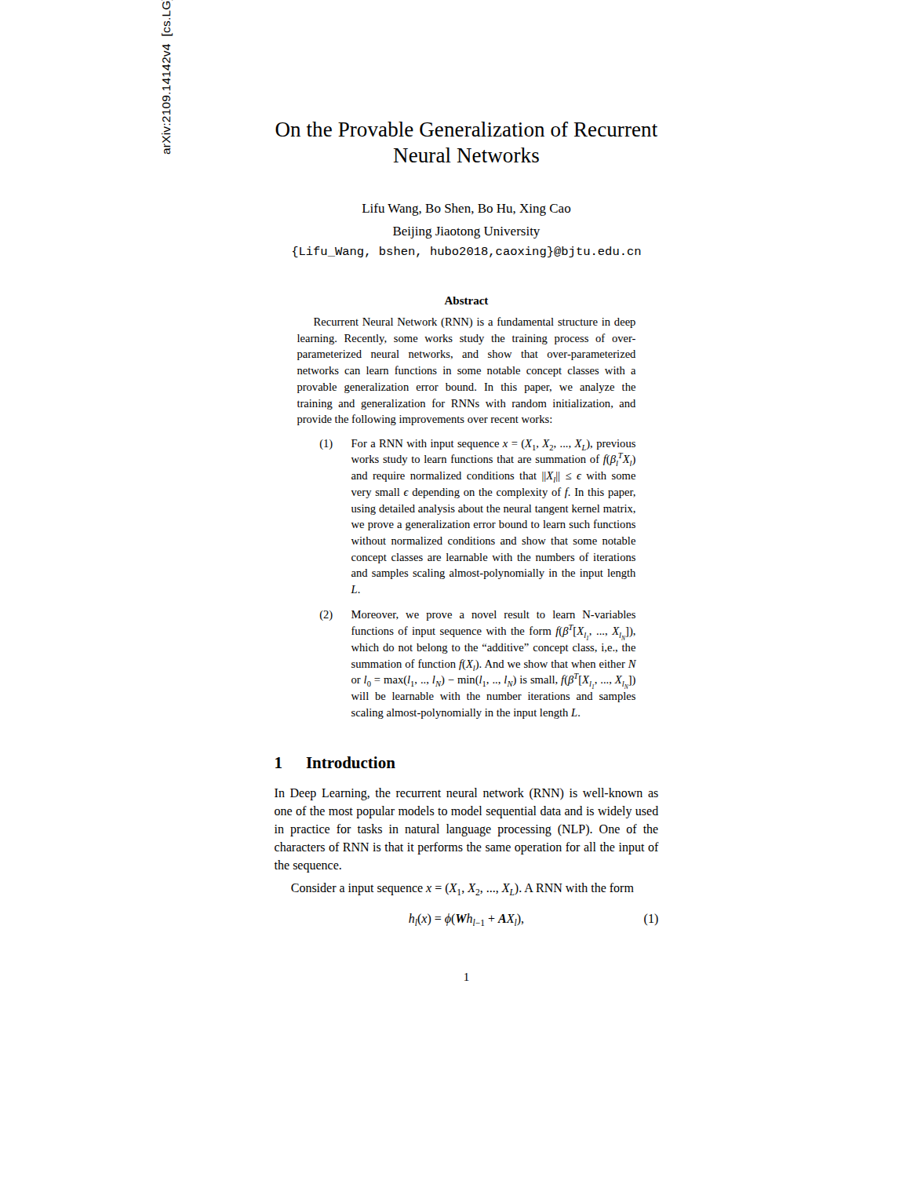arXiv:2109.14142v4 [cs.LG] 26 Jan 2022
On the Provable Generalization of Recurrent
Neural Networks
Lifu Wang, Bo Shen, Bo Hu, Xing Cao
Beijing Jiaotong University
{Lifu_Wang, bshen, hubo2018,caoxing}@bjtu.edu.cn
Abstract
Recurrent Neural Network (RNN) is a fundamental structure in deep learning. Recently, some works study the training process of over-parameterized neural networks, and show that over-parameterized networks can learn functions in some notable concept classes with a provable generalization error bound. In this paper, we analyze the training and generalization for RNNs with random initialization, and provide the following improvements over recent works:
(1) For a RNN with input sequence x = (X1, X2, ..., XL), previous works study to learn functions that are summation of f(βlTXl) and require normalized conditions that ||Xl|| ≤ ϵ with some very small ϵ depending on the complexity of f. In this paper, using detailed analysis about the neural tangent kernel matrix, we prove a generalization error bound to learn such functions without normalized conditions and show that some notable concept classes are learnable with the numbers of iterations and samples scaling almost-polynomially in the input length L.
(2) Moreover, we prove a novel result to learn N-variables functions of input sequence with the form f(βT[Xl1, ..., XlN]), which do not belong to the “additive” concept class, i,e., the summation of function f(Xl). And we show that when either N or l0 = max(l1, .., lN) − min(l1, .., lN) is small, f(βT[Xl1, ..., XlN]) will be learnable with the number iterations and samples scaling almost-polynomially in the input length L.
1 Introduction
In Deep Learning, the recurrent neural network (RNN) is well-known as one of the most popular models to model sequential data and is widely used in practice for tasks in natural language processing (NLP). One of the characters of RNN is that it performs the same operation for all the input of the sequence.
Consider a input sequence x = (X1, X2, ..., XL). A RNN with the form
hl(x) = ϕ(Whl−1 + AXl), (1)
1